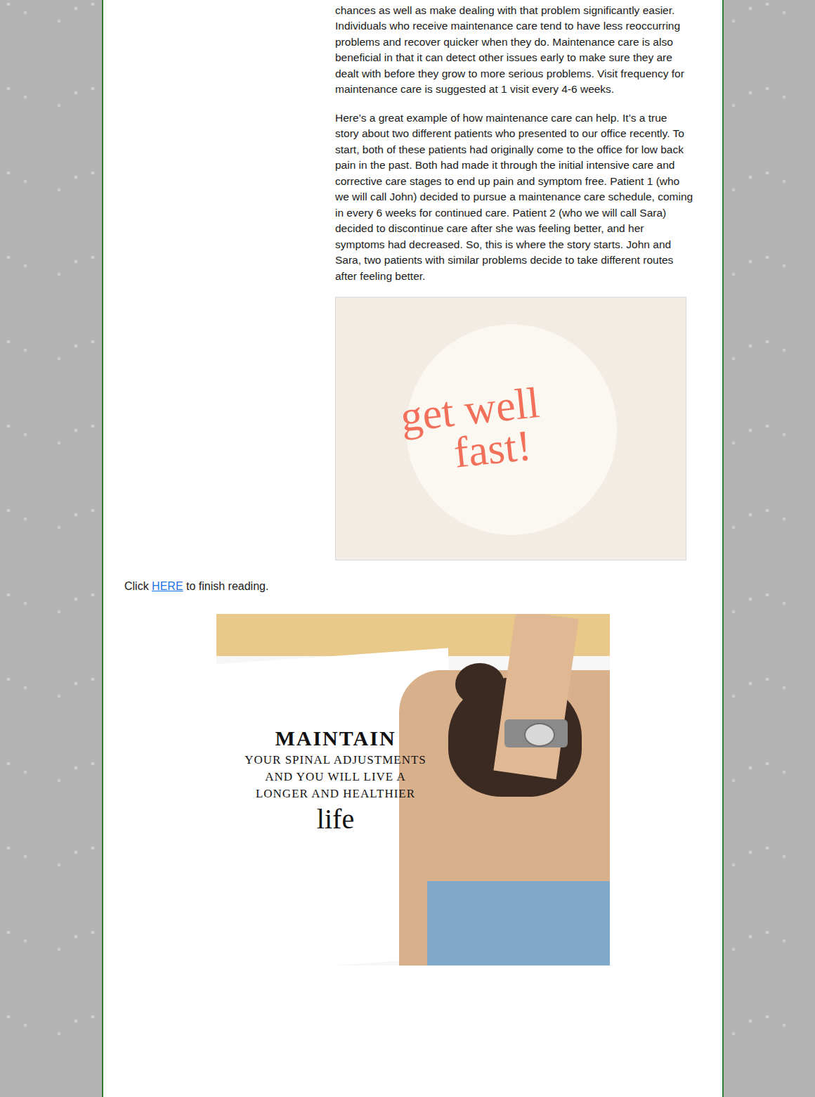chances as well as make dealing with that problem significantly easier. Individuals who receive maintenance care tend to have less reoccurring problems and recover quicker when they do. Maintenance care is also beneficial in that it can detect other issues early to make sure they are dealt with before they grow to more serious problems. Visit frequency for maintenance care is suggested at 1 visit every 4-6 weeks.
Here’s a great example of how maintenance care can help. It’s a true story about two different patients who presented to our office recently. To start, both of these patients had originally come to the office for low back pain in the past. Both had made it through the initial intensive care and corrective care stages to end up pain and symptom free. Patient 1 (who we will call John) decided to pursue a maintenance care schedule, coming in every 6 weeks for continued care. Patient 2 (who we will call Sara) decided to discontinue care after she was feeling better, and her symptoms had decreased. So, this is where the story starts. John and Sara, two patients with similar problems decide to take different routes after feeling better.
get wellfast!
Click HERE to finish reading.
MAINTAIN
YOUR SPINAL ADJUSTMENTS
AND YOU WILL LIVE A
LONGER AND HEALTHIER
life